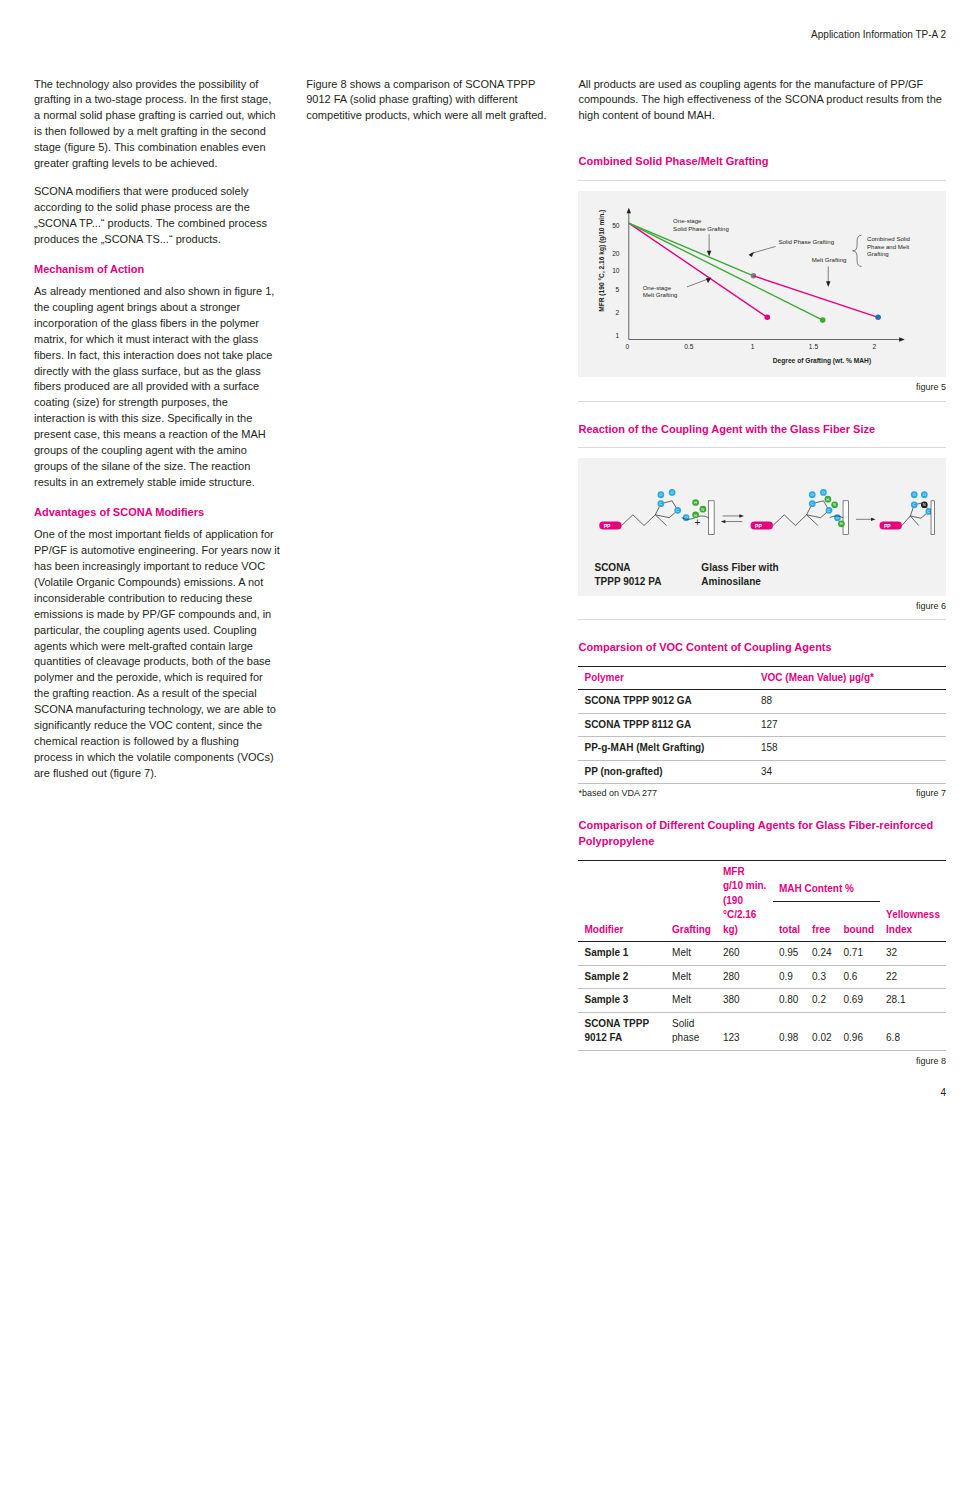Application Information TP-A 2
The technology also provides the possibility of grafting in a two-stage process. In the first stage, a normal solid phase grafting is carried out, which is then followed by a melt grafting in the second stage (figure 5). This combination enables even greater grafting levels to be achieved.
SCONA modifiers that were produced solely according to the solid phase process are the „SCONA TP...“ products. The combined process produces the „SCONA TS...“ products.
Mechanism of Action
As already mentioned and also shown in figure 1, the coupling agent brings about a stronger incorporation of the glass fibers in the polymer matrix, for which it must interact with the glass fibers. In fact, this interaction does not take place directly with the glass surface, but as the glass fibers produced are all provided with a surface coating (size) for strength purposes, the interaction is with this size. Specifically in the present case, this means a reaction of the MAH groups of the coupling agent with the amino groups of the silane of the size. The reaction results in an extremely stable imide structure.
Advantages of SCONA Modifiers
One of the most important fields of application for PP/GF is automotive engineering. For years now it has been increasingly important to reduce VOC (Volatile Organic Compounds) emissions. A not inconsiderable contribution to reducing these emissions is made by PP/GF compounds and, in particular, the coupling agents used. Coupling agents which were melt-grafted contain large quantities of cleavage products, both of the base polymer and the peroxide, which is required for the grafting reaction. As a result of the special SCONA manufacturing technology, we are able to significantly reduce the VOC content, since the chemical reaction is followed by a flushing process in which the volatile components (VOCs) are flushed out (figure 7).
Figure 8 shows a comparison of SCONA TPPP 9012 FA (solid phase grafting) with different competitive products, which were all melt grafted.
All products are used as coupling agents for the manufacture of PP/GF compounds. The high effectiveness of the SCONA product results from the high content of bound MAH.
Combined Solid Phase/Melt Grafting
50 20 10 5 2 1 0 0.5 1 1.5 2 MFR (190 °C, 2.16 kg) (g/10 min.) Degree of Grafting (wt. % MAH) One-stage Solid Phase Grafting Solid Phase Grafting Melt Grafting Combined Solid Phase and Melt Grafting One-stage Melt Grafting
figure 5
Reaction of the Coupling Agent with the Glass Fiber Size
PP C C O O O + N H H PP C C O O O N H H PP C C O O N
SCONA
TPPP 9012 PA Glass Fiber with
Aminosilane
figure 6
Comparsion of VOC Content of Coupling Agents
| Polymer | VOC (Mean Value) µg/g* |
| --- | --- |
| SCONA TPPP 9012 GA | 88 |
| SCONA TPPP 8112 GA | 127 |
| PP-g-MAH (Melt Grafting) | 158 |
| PP (non-grafted) | 34 |
*based on VDA 277 figure 7
Comparison of Different Coupling Agents for Glass Fiber-reinforced Polypropylene
| Modifier | Grafting | MFR g/10 min. (190 °C/2.16 kg) | MAH Content % | Yellowness Index |
| --- | --- | --- | --- | --- |
| total | free | bound |
| Sample 1 | Melt | 260 | 0.95 | 0.24 | 0.71 | 32 |
| Sample 2 | Melt | 280 | 0.9 | 0.3 | 0.6 | 22 |
| Sample 3 | Melt | 380 | 0.80 | 0.2 | 0.69 | 28.1 |
| SCONA TPPP 9012 FA | Solid phase | 123 | 0.98 | 0.02 | 0.96 | 6.8 |
figure 8
4